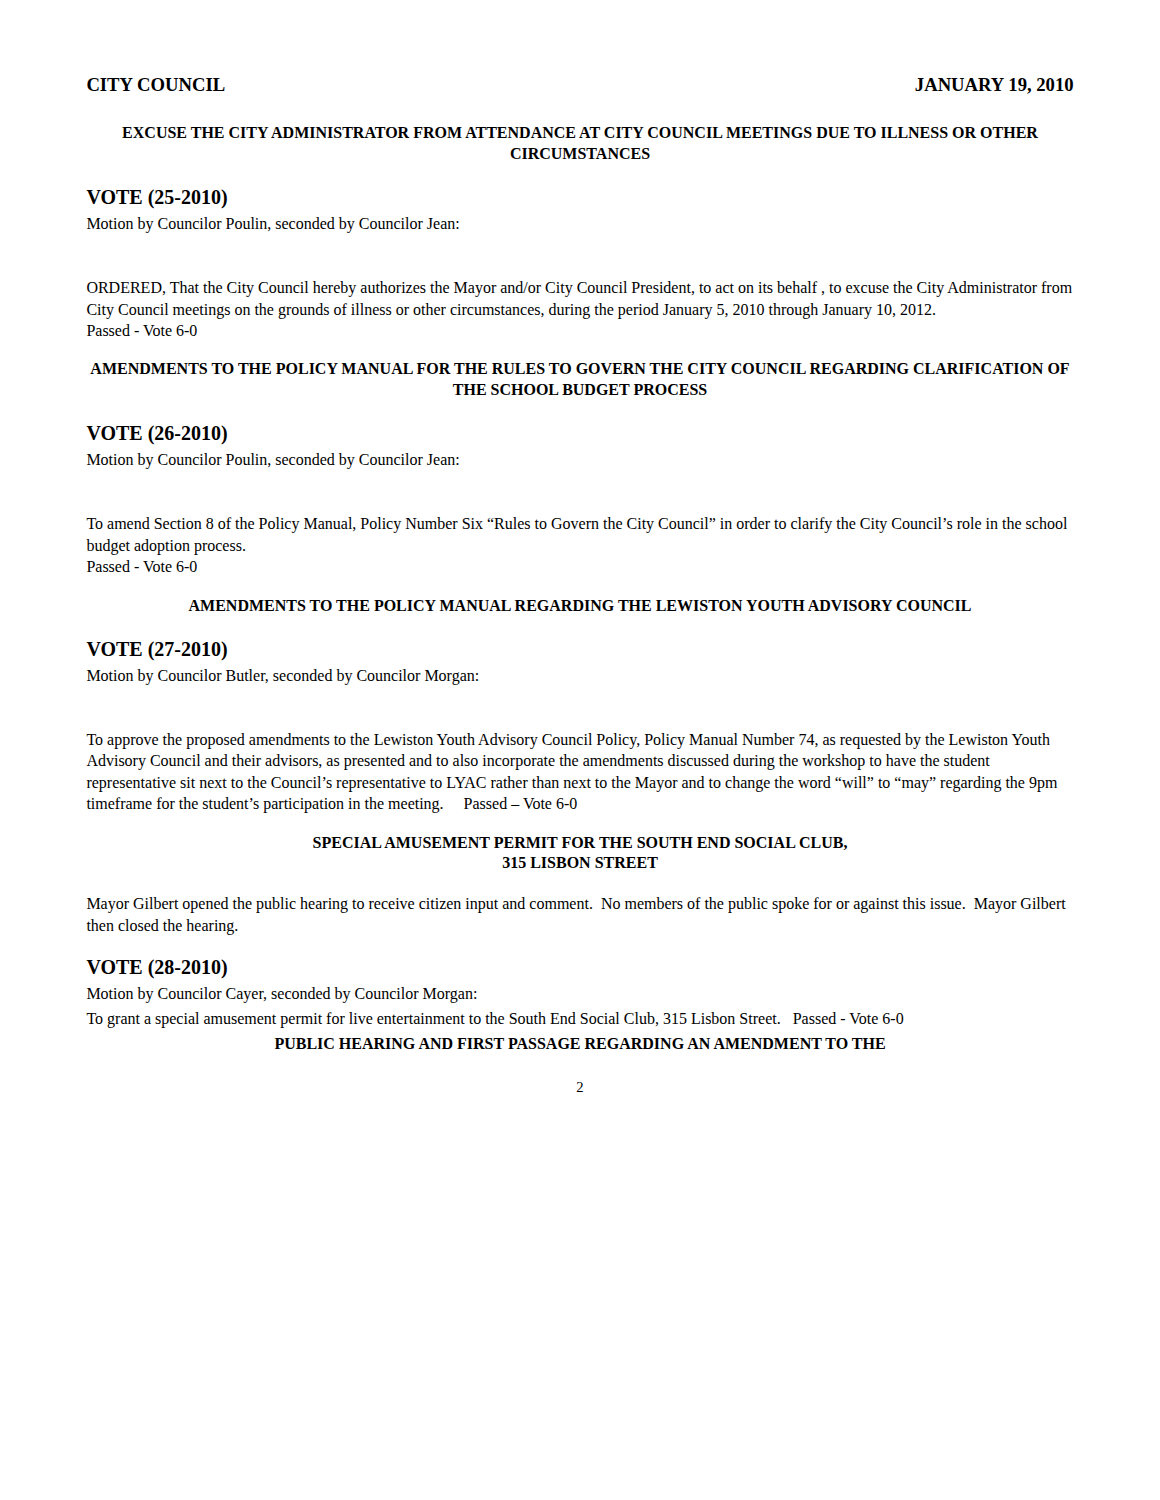CITY COUNCIL JANUARY 19, 2010
Excuse the City Administrator from Attendance at City Council Meetings Due to Illness or Other Circumstances
VOTE (25-2010)
Motion by Councilor Poulin, seconded by Councilor Jean:
ORDERED, That the City Council hereby authorizes the Mayor and/or City Council President, to act on its behalf , to excuse the City Administrator from City Council meetings on the grounds of illness or other circumstances, during the period January 5, 2010 through January 10, 2012.
Passed - Vote 6-0
Amendments to the Policy Manual for the Rules to Govern the City Council Regarding Clarification of the School Budget Process
VOTE (26-2010)
Motion by Councilor Poulin, seconded by Councilor Jean:
To amend Section 8 of the Policy Manual, Policy Number Six “Rules to Govern the City Council” in order to clarify the City Council’s role in the school budget adoption process.
Passed - Vote 6-0
Amendments to the Policy Manual Regarding the Lewiston Youth Advisory Council
VOTE (27-2010)
Motion by Councilor Butler, seconded by Councilor Morgan:
To approve the proposed amendments to the Lewiston Youth Advisory Council Policy, Policy Manual Number 74, as requested by the Lewiston Youth Advisory Council and their advisors, as presented and to also incorporate the amendments discussed during the workshop to have the student representative sit next to the Council’s representative to LYAC rather than next to the Mayor and to change the word “will” to “may” regarding the 9pm timeframe for the student’s participation in the meeting. Passed – Vote 6-0
Special Amusement Permit for the South End Social Club,
315 Lisbon Street
Mayor Gilbert opened the public hearing to receive citizen input and comment. No members of the public spoke for or against this issue. Mayor Gilbert then closed the hearing.
VOTE (28-2010)
Motion by Councilor Cayer, seconded by Councilor Morgan:
To grant a special amusement permit for live entertainment to the South End Social Club, 315 Lisbon Street. Passed - Vote 6-0
Public Hearing and First Passage Regarding an Amendment to the
2